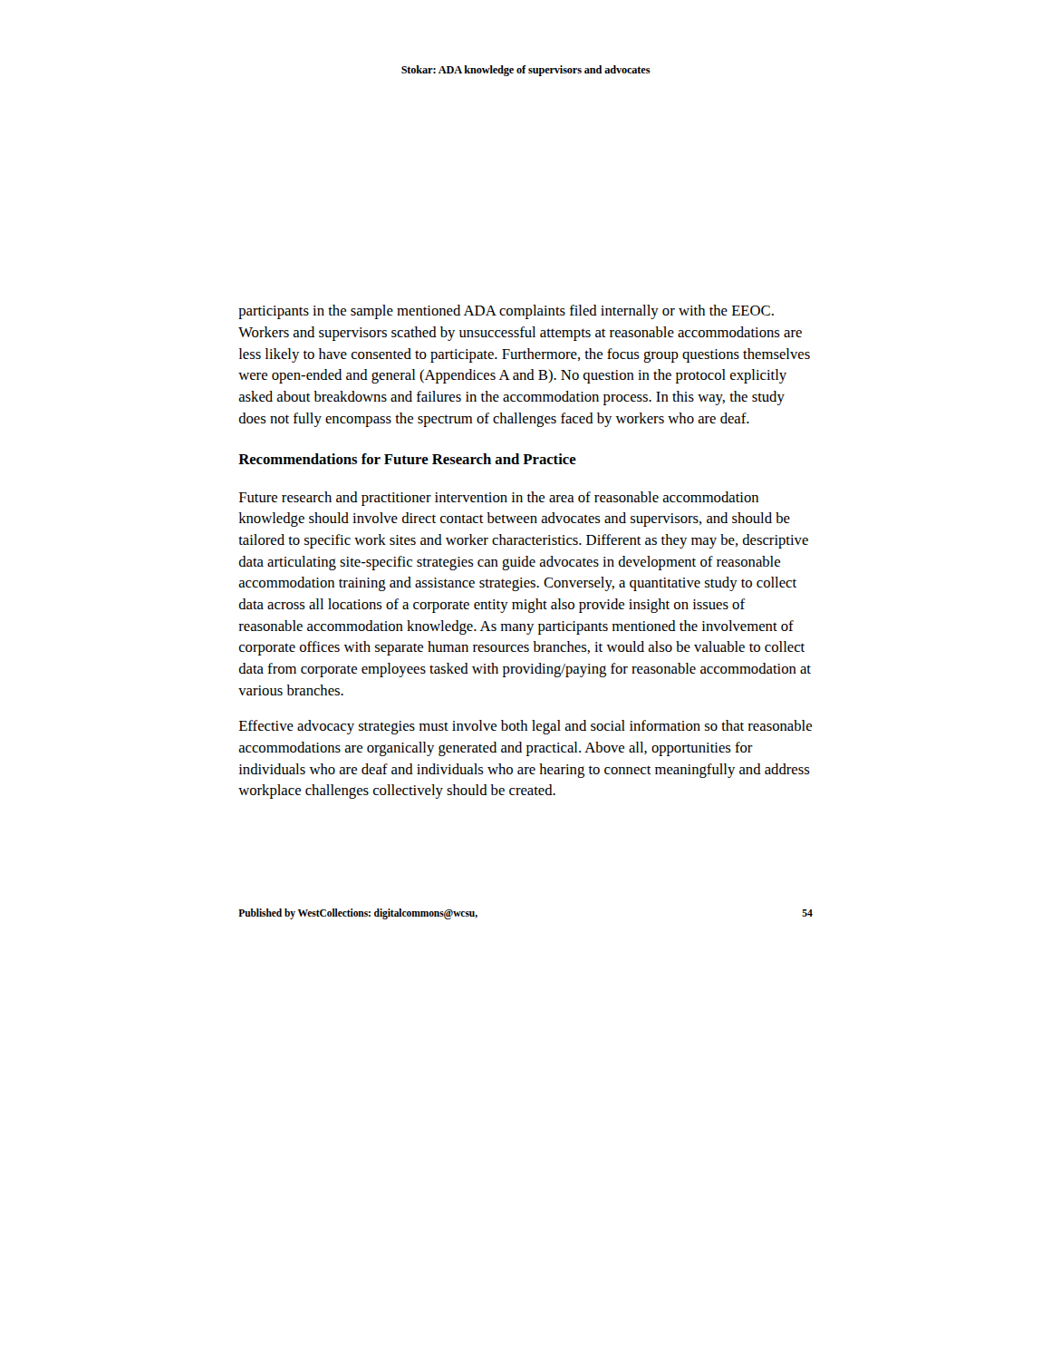Stokar: ADA knowledge of supervisors and advocates
participants in the sample mentioned ADA complaints filed internally or with the EEOC. Workers and supervisors scathed by unsuccessful attempts at reasonable accommodations are less likely to have consented to participate. Furthermore, the focus group questions themselves were open-ended and general (Appendices A and B). No question in the protocol explicitly asked about breakdowns and failures in the accommodation process. In this way, the study does not fully encompass the spectrum of challenges faced by workers who are deaf.
Recommendations for Future Research and Practice
Future research and practitioner intervention in the area of reasonable accommodation knowledge should involve direct contact between advocates and supervisors, and should be tailored to specific work sites and worker characteristics. Different as they may be, descriptive data articulating site-specific strategies can guide advocates in development of reasonable accommodation training and assistance strategies. Conversely, a quantitative study to collect data across all locations of a corporate entity might also provide insight on issues of reasonable accommodation knowledge. As many participants mentioned the involvement of corporate offices with separate human resources branches, it would also be valuable to collect data from corporate employees tasked with providing/paying for reasonable accommodation at various branches.
Effective advocacy strategies must involve both legal and social information so that reasonable accommodations are organically generated and practical. Above all, opportunities for individuals who are deaf and individuals who are hearing to connect meaningfully and address workplace challenges collectively should be created.
Published by WestCollections: digitalcommons@wcsu, 54